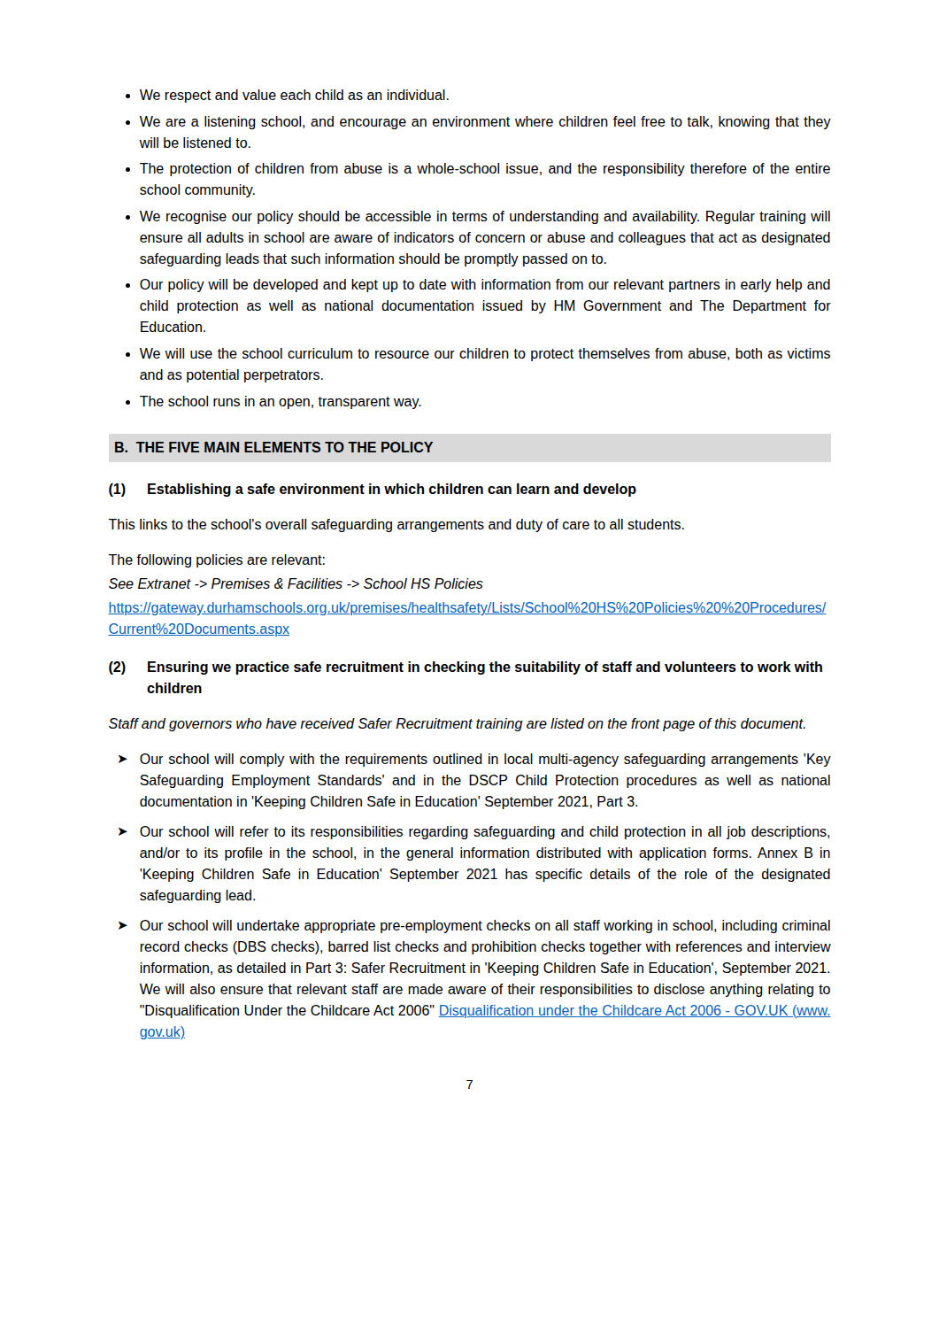We respect and value each child as an individual.
We are a listening school, and encourage an environment where children feel free to talk, knowing that they will be listened to.
The protection of children from abuse is a whole-school issue, and the responsibility therefore of the entire school community.
We recognise our policy should be accessible in terms of understanding and availability. Regular training will ensure all adults in school are aware of indicators of concern or abuse and colleagues that act as designated safeguarding leads that such information should be promptly passed on to.
Our policy will be developed and kept up to date with information from our relevant partners in early help and child protection as well as national documentation issued by HM Government and The Department for Education.
We will use the school curriculum to resource our children to protect themselves from abuse, both as victims and as potential perpetrators.
The school runs in an open, transparent way.
B. THE FIVE MAIN ELEMENTS TO THE POLICY
(1) Establishing a safe environment in which children can learn and develop
This links to the school's overall safeguarding arrangements and duty of care to all students.
The following policies are relevant:
See Extranet -> Premises & Facilities -> School HS Policies
https://gateway.durhamschools.org.uk/premises/healthsafety/Lists/School%20HS%20Policies%20%20Procedures/Current%20Documents.aspx
(2) Ensuring we practice safe recruitment in checking the suitability of staff and volunteers to work with children
Staff and governors who have received Safer Recruitment training are listed on the front page of this document.
Our school will comply with the requirements outlined in local multi-agency safeguarding arrangements 'Key Safeguarding Employment Standards' and in the DSCP Child Protection procedures as well as national documentation in 'Keeping Children Safe in Education' September 2021, Part 3.
Our school will refer to its responsibilities regarding safeguarding and child protection in all job descriptions, and/or to its profile in the school, in the general information distributed with application forms. Annex B in 'Keeping Children Safe in Education' September 2021 has specific details of the role of the designated safeguarding lead.
Our school will undertake appropriate pre-employment checks on all staff working in school, including criminal record checks (DBS checks), barred list checks and prohibition checks together with references and interview information, as detailed in Part 3: Safer Recruitment in 'Keeping Children Safe in Education', September 2021. We will also ensure that relevant staff are made aware of their responsibilities to disclose anything relating to "Disqualification Under the Childcare Act 2006" Disqualification under the Childcare Act 2006 - GOV.UK (www.gov.uk)
7